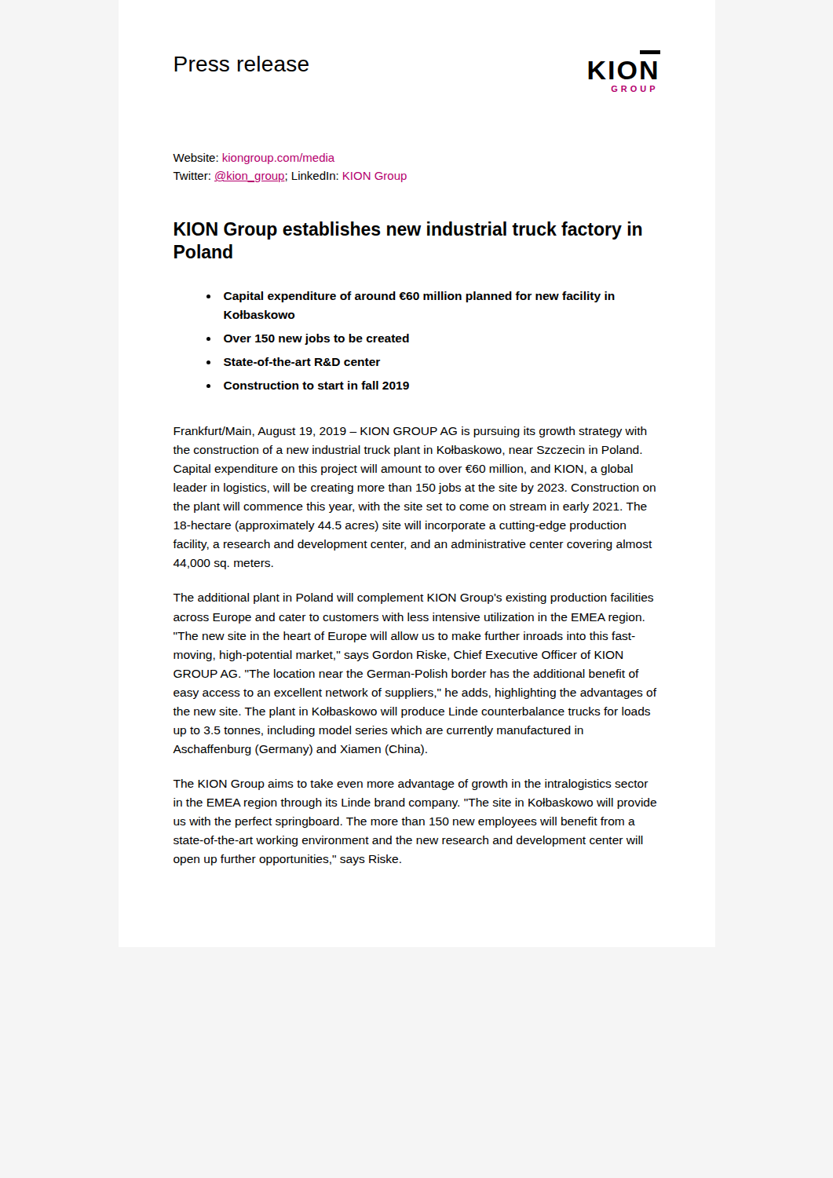Press release
KION GROUP
Website: kiongroup.com/media
Twitter: @kion_group; LinkedIn: KION Group
KION Group establishes new industrial truck factory in Poland
Capital expenditure of around €60 million planned for new facility in Kołbaskowo
Over 150 new jobs to be created
State-of-the-art R&D center
Construction to start in fall 2019
Frankfurt/Main, August 19, 2019 – KION GROUP AG is pursuing its growth strategy with the construction of a new industrial truck plant in Kołbaskowo, near Szczecin in Poland. Capital expenditure on this project will amount to over €60 million, and KION, a global leader in logistics, will be creating more than 150 jobs at the site by 2023. Construction on the plant will commence this year, with the site set to come on stream in early 2021. The 18-hectare (approximately 44.5 acres) site will incorporate a cutting-edge production facility, a research and development center, and an administrative center covering almost 44,000 sq. meters.
The additional plant in Poland will complement KION Group's existing production facilities across Europe and cater to customers with less intensive utilization in the EMEA region. "The new site in the heart of Europe will allow us to make further inroads into this fast-moving, high-potential market," says Gordon Riske, Chief Executive Officer of KION GROUP AG. "The location near the German-Polish border has the additional benefit of easy access to an excellent network of suppliers," he adds, highlighting the advantages of the new site. The plant in Kołbaskowo will produce Linde counterbalance trucks for loads up to 3.5 tonnes, including model series which are currently manufactured in Aschaffenburg (Germany) and Xiamen (China).
The KION Group aims to take even more advantage of growth in the intralogistics sector in the EMEA region through its Linde brand company. "The site in Kołbaskowo will provide us with the perfect springboard. The more than 150 new employees will benefit from a state-of-the-art working environment and the new research and development center will open up further opportunities," says Riske.